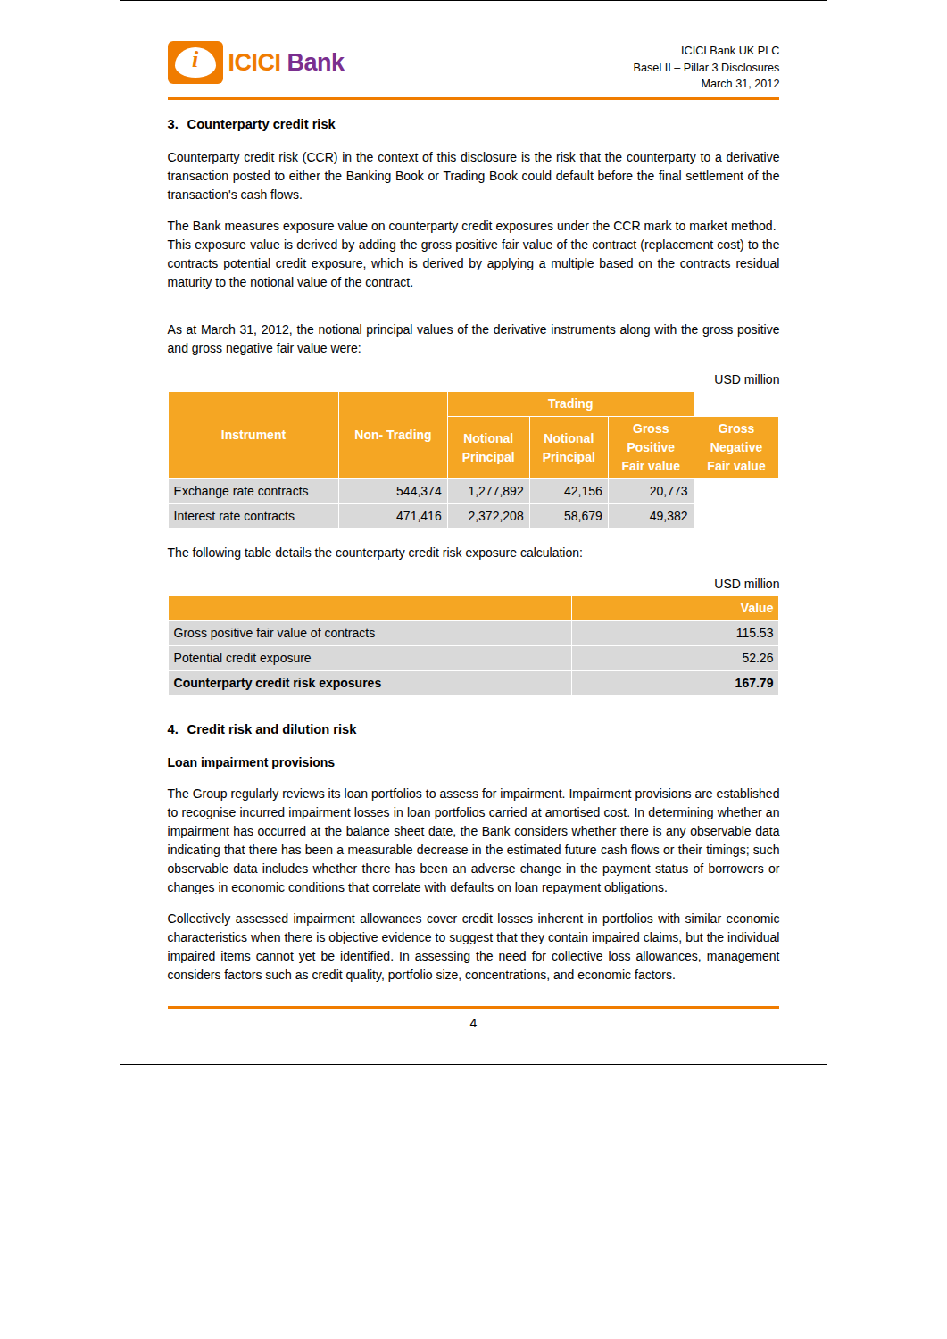ICICI Bank
ICICI Bank UK PLC
Basel II – Pillar 3 Disclosures
March 31, 2012
3. Counterparty credit risk
Counterparty credit risk (CCR) in the context of this disclosure is the risk that the counterparty to a derivative transaction posted to either the Banking Book or Trading Book could default before the final settlement of the transaction's cash flows.
The Bank measures exposure value on counterparty credit exposures under the CCR mark to market method. This exposure value is derived by adding the gross positive fair value of the contract (replacement cost) to the contracts potential credit exposure, which is derived by applying a multiple based on the contracts residual maturity to the notional value of the contract.
As at March 31, 2012, the notional principal values of the derivative instruments along with the gross positive and gross negative fair value were:
USD million
| Instrument | Non- Trading | Trading |
| --- | --- | --- |
| Notional Principal | Notional Principal | Gross Positive Fair value | Gross Negative Fair value |
| Exchange rate contracts | 544,374 | 1,277,892 | 42,156 | 20,773 |
| Interest rate contracts | 471,416 | 2,372,208 | 58,679 | 49,382 |
The following table details the counterparty credit risk exposure calculation:
USD million
| | Value |
| --- | --- |
| Gross positive fair value of contracts | 115.53 |
| Potential credit exposure | 52.26 |
| Counterparty credit risk exposures | 167.79 |
4. Credit risk and dilution risk
Loan impairment provisions
The Group regularly reviews its loan portfolios to assess for impairment. Impairment provisions are established to recognise incurred impairment losses in loan portfolios carried at amortised cost. In determining whether an impairment has occurred at the balance sheet date, the Bank considers whether there is any observable data indicating that there has been a measurable decrease in the estimated future cash flows or their timings; such observable data includes whether there has been an adverse change in the payment status of borrowers or changes in economic conditions that correlate with defaults on loan repayment obligations.
Collectively assessed impairment allowances cover credit losses inherent in portfolios with similar economic characteristics when there is objective evidence to suggest that they contain impaired claims, but the individual impaired items cannot yet be identified. In assessing the need for collective loss allowances, management considers factors such as credit quality, portfolio size, concentrations, and economic factors.
4